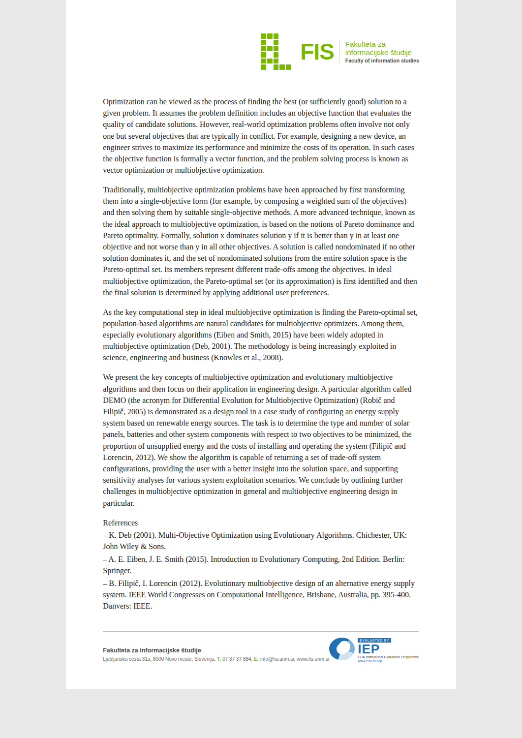FIS
Fakulteta za
informacijske študije
Faculty of information studies
Optimization can be viewed as the process of finding the best (or sufficiently good) solution to a given problem. It assumes the problem definition includes an objective function that evaluates the quality of candidate solutions. However, real-world optimization problems often involve not only one but several objectives that are typically in conflict. For example, designing a new device, an engineer strives to maximize its performance and minimize the costs of its operation. In such cases the objective function is formally a vector function, and the problem solving process is known as vector optimization or multiobjective optimization.
Traditionally, multiobjective optimization problems have been approached by first transforming them into a single-objective form (for example, by composing a weighted sum of the objectives) and then solving them by suitable single-objective methods. A more advanced technique, known as the ideal approach to multiobjective optimization, is based on the notions of Pareto dominance and Pareto optimality. Formally, solution x dominates solution y if it is better than y in at least one objective and not worse than y in all other objectives. A solution is called nondominated if no other solution dominates it, and the set of nondominated solutions from the entire solution space is the Pareto-optimal set. Its members represent different trade-offs among the objectives. In ideal multiobjective optimization, the Pareto-optimal set (or its approximation) is first identified and then the final solution is determined by applying additional user preferences.
As the key computational step in ideal multiobjective optimization is finding the Pareto-optimal set, population-based algorithms are natural candidates for multiobjective optimizers. Among them, especially evolutionary algorithms (Eiben and Smith, 2015) have been widely adopted in multiobjective optimization (Deb, 2001). The methodology is being increasingly exploited in science, engineering and business (Knowles et al., 2008).
We present the key concepts of multiobjective optimization and evolutionary multiobjective algorithms and then focus on their application in engineering design. A particular algorithm called DEMO (the acronym for Differential Evolution for Multiobjective Optimization) (Robič and Filipič, 2005) is demonstrated as a design tool in a case study of configuring an energy supply system based on renewable energy sources. The task is to determine the type and number of solar panels, batteries and other system components with respect to two objectives to be minimized, the proportion of unsupplied energy and the costs of installing and operating the system (Filipič and Lorencin, 2012). We show the algorithm is capable of returning a set of trade-off system configurations, providing the user with a better insight into the solution space, and supporting sensitivity analyses for various system exploitation scenarios. We conclude by outlining further challenges in multiobjective optimization in general and multiobjective engineering design in particular.
References
K. Deb (2001). Multi-Objective Optimization using Evolutionary Algorithms. Chichester, UK: John Wiley & Sons.
A. E. Eiben, J. E. Smith (2015). Introduction to Evolutionary Computing, 2nd Edition. Berlin: Springer.
B. Filipič, I. Lorencin (2012). Evolutionary multiobjective design of an alternative energy supply system. IEEE World Congresses on Computational Intelligence, Brisbane, Australia, pp. 395-400. Danvers: IEEE.
Fakulteta za informacijske študije
Ljubljanska cesta 31a, 8000 Novo mesto, Slovenija, T: 07 37 37 884, E: info@fis.unm.si, www.fis.unm.si
EVALUATED BY
IEP
EUA Institutional Evaluation Programme
www.eua.be/iep